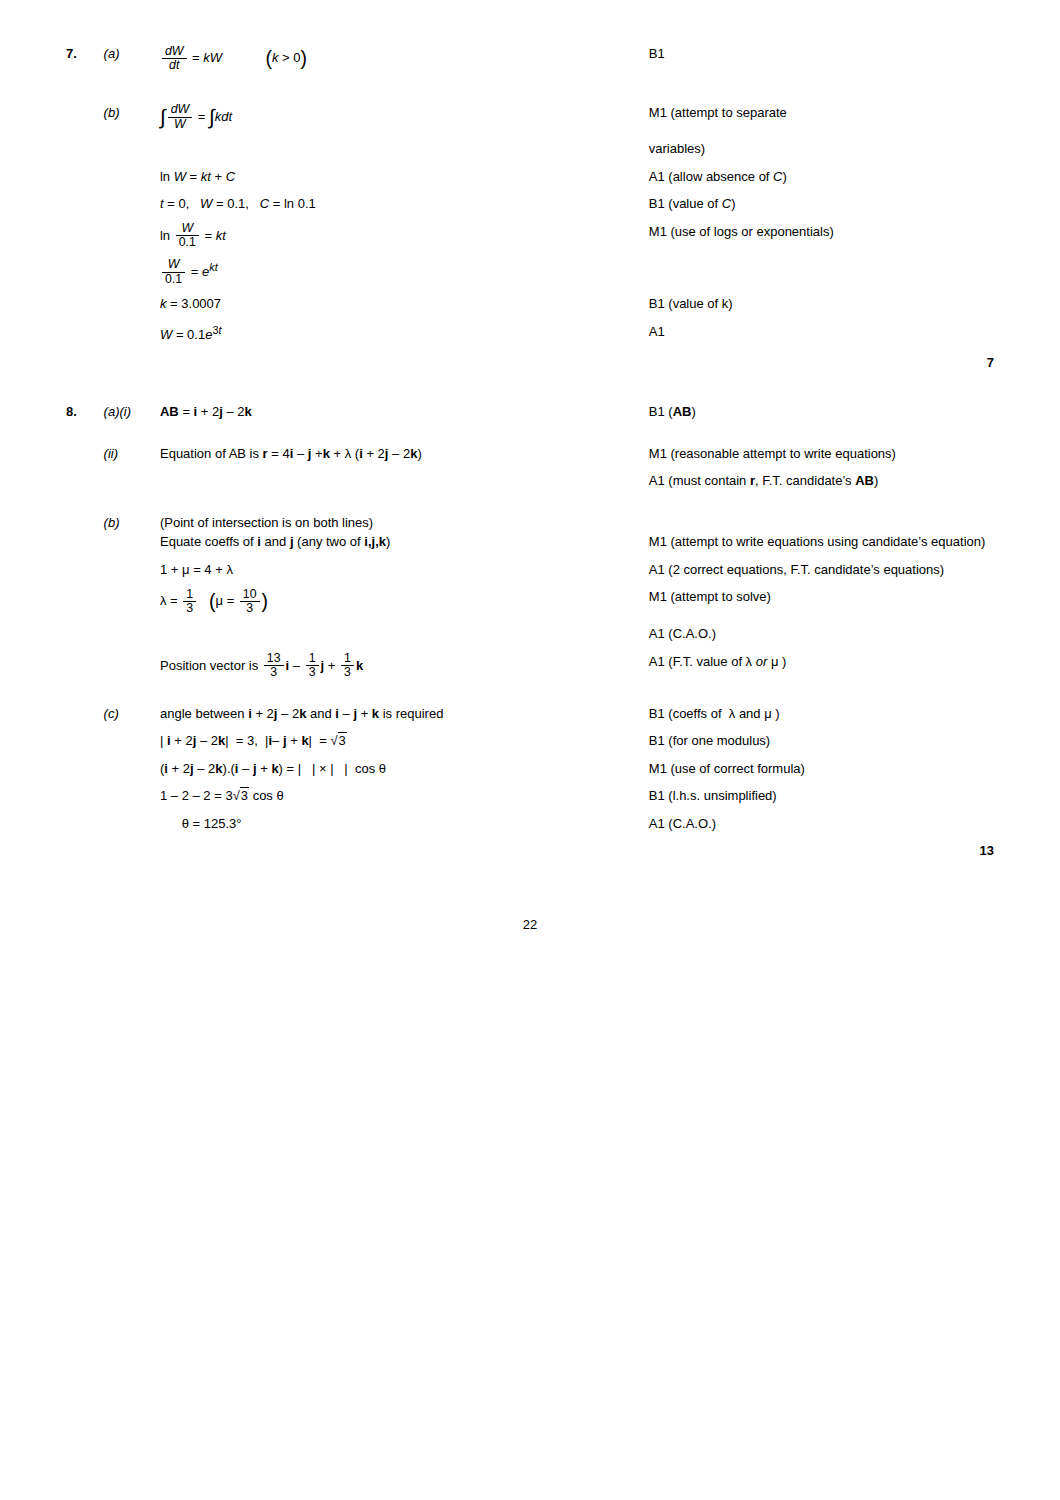| 7. | (a) | dW dt = kW ( k > 0 ) | B1 |
| | (b) | ∫ dW W = ∫ kdt | M1 (attempt to separate |
| | | | variables) |
| | | ln W = kt + C | A1 (allow absence of C ) |
| | | t = 0, W = 0.1, C = ln 0.1 | B1 (value of C ) |
| | | ln W 0.1 = kt | M1 (use of logs or exponentials) |
| | | W 0.1 = e kt | |
| | | k = 3.0007 | B1 (value of k) |
| | | W = 0.1 e 3 t | A1 |
| | | | 7 |
| 8. | (a)(i) | AB = i + 2 j – 2 k | B1 ( AB ) |
| | (ii) | Equation of AB is r = 4 i – j + k + λ ( i + 2 j – 2 k ) | M1 (reasonable attempt to write equations) |
| | | | A1 (must contain r , F.T. candidate’s AB ) |
| | (b) | (Point of intersection is on both lines) Equate coeffs of i and j (any two of i,j,k ) | M1 (attempt to write equations using candidate’s equation) |
| | | 1 + μ = 4 + λ | A1 (2 correct equations, F.T. candidate’s equations) |
| | | λ = 1 3 ( μ = 10 3 ) | M1 (attempt to solve) |
| | | | A1 (C.A.O.) |
| | | Position vector is 13 3 i – 1 3 j + 1 3 k | A1 (F.T. value of λ or μ ) |
| | (c) | angle between i + 2 j – 2 k and i – j + k is required | B1 (coeffs of λ and μ ) |
| | | / i + 2 j – 2 k / = 3, / i – j + k / = √ 3 | B1 (for one modulus) |
| | | ( i + 2 j – 2 k ).( i – j + k ) = / / × / / cos θ | M1 (use of correct formula) |
| | | 1 – 2 – 2 = 3 √ 3 cos θ | B1 (l.h.s. unsimplified) |
| | | θ = 125.3° | A1 (C.A.O.) |
| | | | 13 |
22